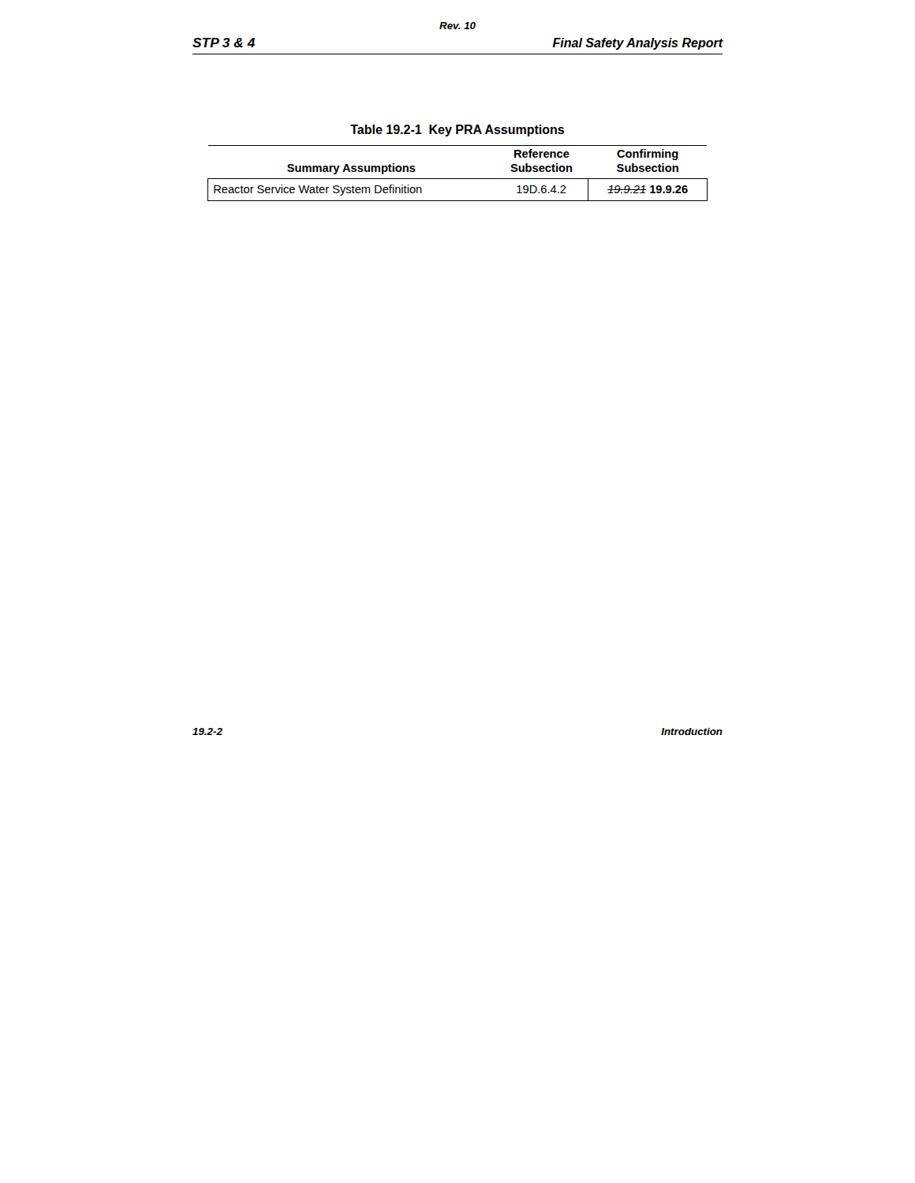Rev. 10
STP 3 & 4
Final Safety Analysis Report
Table 19.2-1 Key PRA Assumptions
| Summary Assumptions | Reference Subsection | Confirming Subsection |
| --- | --- | --- |
| Reactor Service Water System Definition | 19D.6.4.2 | 19.9.21 19.9.26 |
19.2-2
Introduction